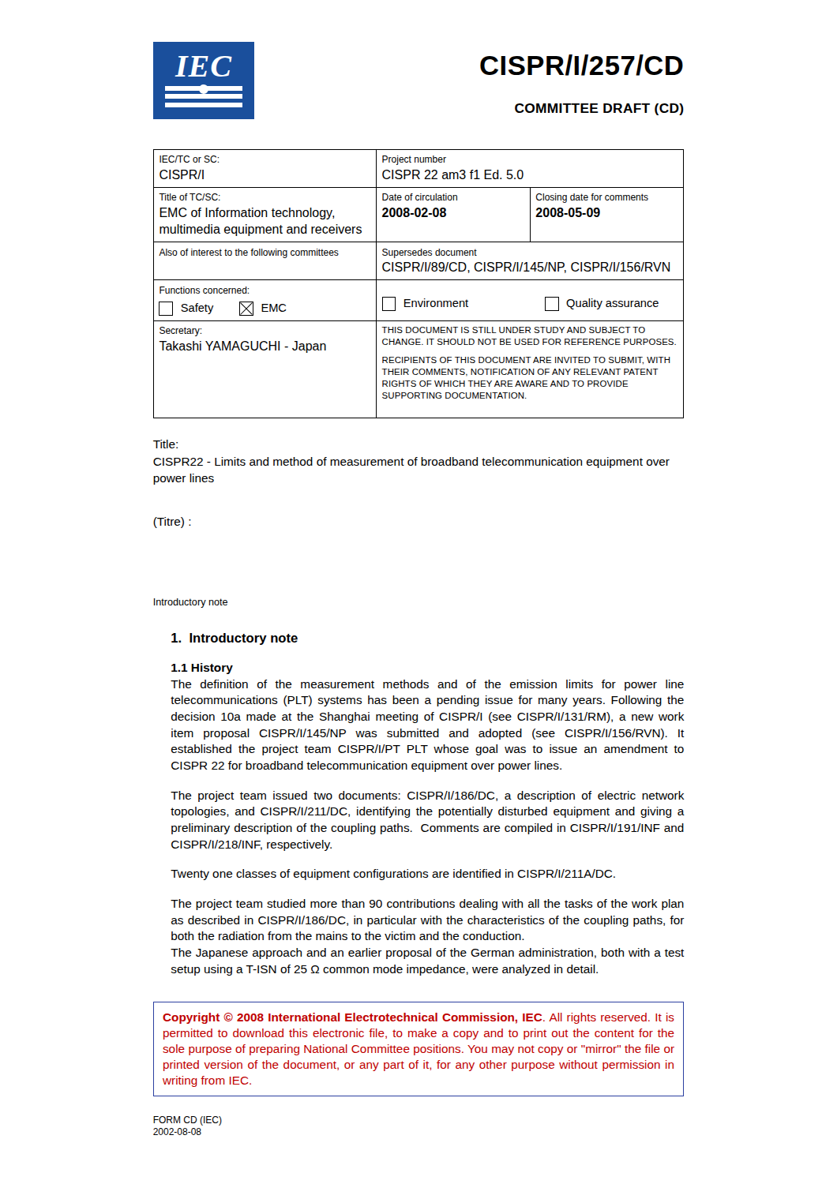IEC
CISPR/I/257/CD
COMMITTEE DRAFT (CD)
| IEC/TC or SC: CISPR/I | Project number CISPR 22 am3 f1 Ed. 5.0 |
| Title of TC/SC: EMC of Information technology, multimedia equipment and receivers | Date of circulation 2008-02-08 | Closing date for comments 2008-05-09 |
| Also of interest to the following committees | Supersedes document CISPR/I/89/CD, CISPR/I/145/NP, CISPR/I/156/RVN |
| Functions concerned: Safety EMC | Environment Quality assurance |
| Secretary: Takashi YAMAGUCHI - Japan | THIS DOCUMENT IS STILL UNDER STUDY AND SUBJECT TO CHANGE. IT SHOULD NOT BE USED FOR REFERENCE PURPOSES. RECIPIENTS OF THIS DOCUMENT ARE INVITED TO SUBMIT, WITH THEIR COMMENTS, NOTIFICATION OF ANY RELEVANT PATENT RIGHTS OF WHICH THEY ARE AWARE AND TO PROVIDE SUPPORTING DOCUMENTATION. |
Title:
CISPR22 - Limits and method of measurement of broadband telecommunication equipment over power lines
(Titre) :
Introductory note
1. Introductory note
1.1 History
The definition of the measurement methods and of the emission limits for power line telecommunications (PLT) systems has been a pending issue for many years. Following the decision 10a made at the Shanghai meeting of CISPR/I (see CISPR/I/131/RM), a new work item proposal CISPR/I/145/NP was submitted and adopted (see CISPR/I/156/RVN). It established the project team CISPR/I/PT PLT whose goal was to issue an amendment to CISPR 22 for broadband telecommunication equipment over power lines.
The project team issued two documents: CISPR/I/186/DC, a description of electric network topologies, and CISPR/I/211/DC, identifying the potentially disturbed equipment and giving a preliminary description of the coupling paths. Comments are compiled in CISPR/I/191/INF and CISPR/I/218/INF, respectively.
Twenty one classes of equipment configurations are identified in CISPR/I/211A/DC.
The project team studied more than 90 contributions dealing with all the tasks of the work plan as described in CISPR/I/186/DC, in particular with the characteristics of the coupling paths, for both the radiation from the mains to the victim and the conduction.
The Japanese approach and an earlier proposal of the German administration, both with a test setup using a T-ISN of 25 Ω common mode impedance, were analyzed in detail.
Copyright © 2008 International Electrotechnical Commission, IEC. All rights reserved. It is permitted to download this electronic file, to make a copy and to print out the content for the sole purpose of preparing National Committee positions. You may not copy or "mirror" the file or printed version of the document, or any part of it, for any other purpose without permission in writing from IEC.
FORM CD (IEC)
2002-08-08